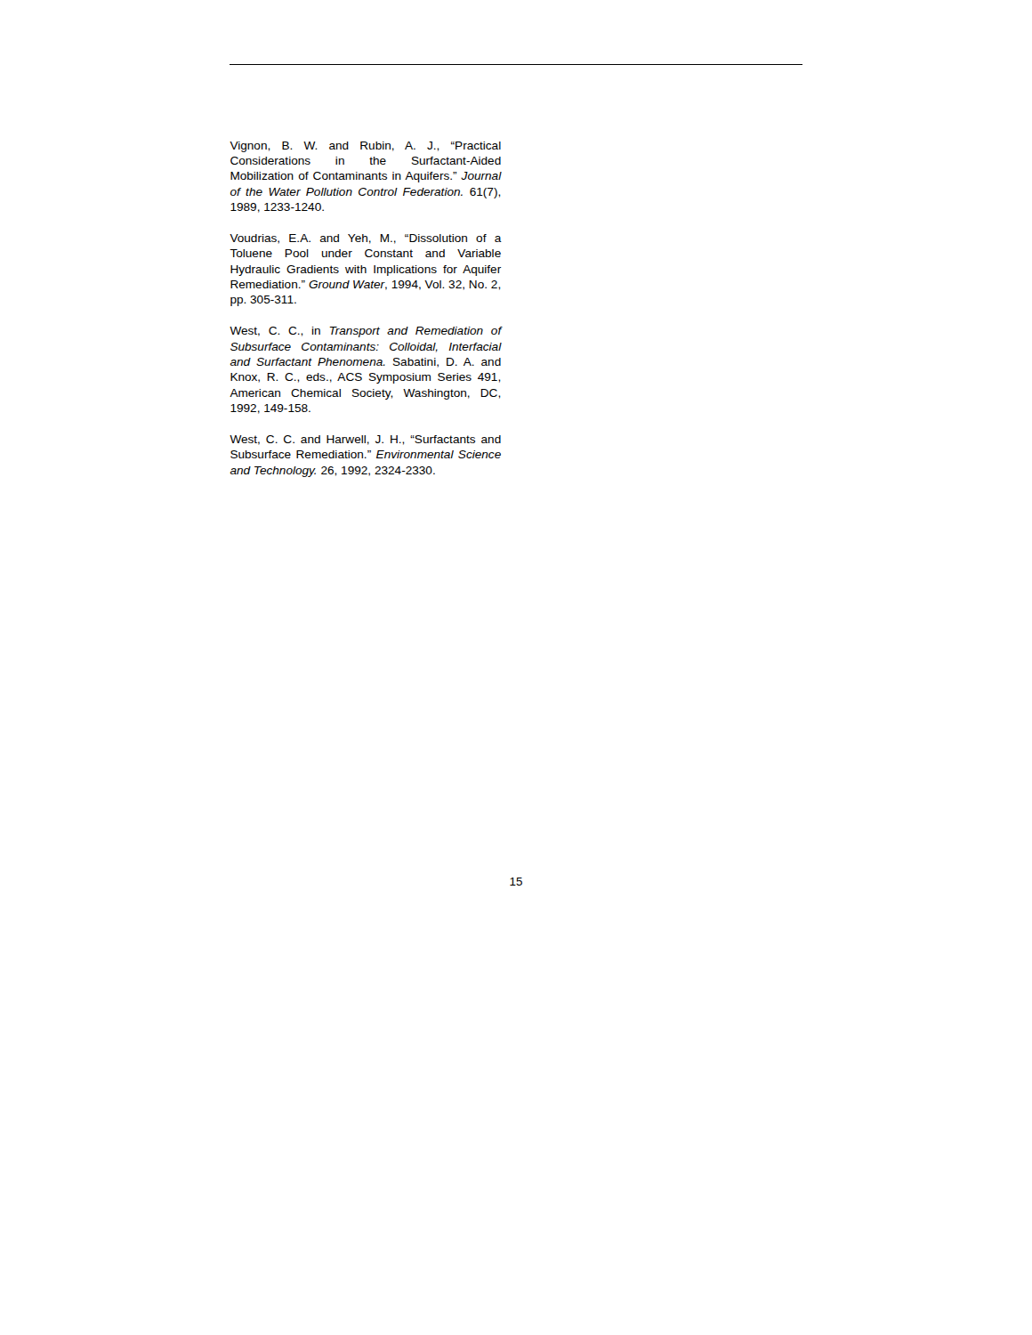Vignon, B. W. and Rubin, A. J., “Practical Considerations in the Surfactant-Aided Mobilization of Contaminants in Aquifers.” Journal of the Water Pollution Control Federation. 61(7), 1989, 1233-1240.
Voudrias, E.A. and Yeh, M., “Dissolution of a Toluene Pool under Constant and Variable Hydraulic Gradients with Implications for Aquifer Remediation.” Ground Water, 1994, Vol. 32, No. 2, pp. 305-311.
West, C. C., in Transport and Remediation of Subsurface Contaminants: Colloidal, Interfacial and Surfactant Phenomena. Sabatini, D. A. and Knox, R. C., eds., ACS Symposium Series 491, American Chemical Society, Washington, DC, 1992, 149-158.
West, C. C. and Harwell, J. H., “Surfactants and Subsurface Remediation.” Environmental Science and Technology. 26, 1992, 2324-2330.
15